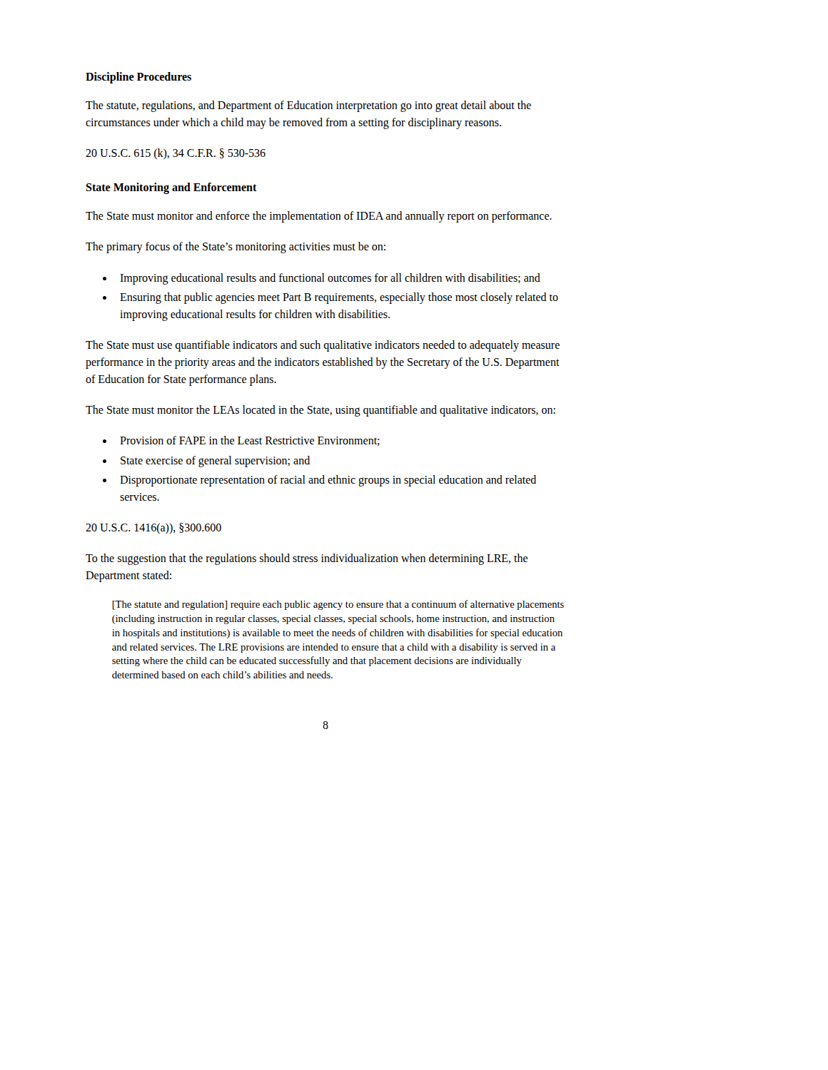Discipline Procedures
The statute, regulations, and Department of Education interpretation go into great detail about the circumstances under which a child may be removed from a setting for disciplinary reasons.
20 U.S.C. 615 (k), 34 C.F.R. § 530-536
State Monitoring and Enforcement
The State must monitor and enforce the implementation of IDEA and annually report on performance.
The primary focus of the State’s monitoring activities must be on:
Improving educational results and functional outcomes for all children with disabilities; and
Ensuring that public agencies meet Part B requirements, especially those most closely related to improving educational results for children with disabilities.
The State must use quantifiable indicators and such qualitative indicators needed to adequately measure performance in the priority areas and the indicators established by the Secretary of the U.S. Department of Education for State performance plans.
The State must monitor the LEAs located in the State, using quantifiable and qualitative indicators, on:
Provision of FAPE in the Least Restrictive Environment;
State exercise of general supervision; and
Disproportionate representation of racial and ethnic groups in special education and related services.
20 U.S.C. 1416(a)), §300.600
To the suggestion that the regulations should stress individualization when determining LRE, the Department stated:
[The statute and regulation] require each public agency to ensure that a continuum of alternative placements (including instruction in regular classes, special classes, special schools, home instruction, and instruction in hospitals and institutions) is available to meet the needs of children with disabilities for special education and related services. The LRE provisions are intended to ensure that a child with a disability is served in a setting where the child can be educated successfully and that placement decisions are individually determined based on each child’s abilities and needs.
8